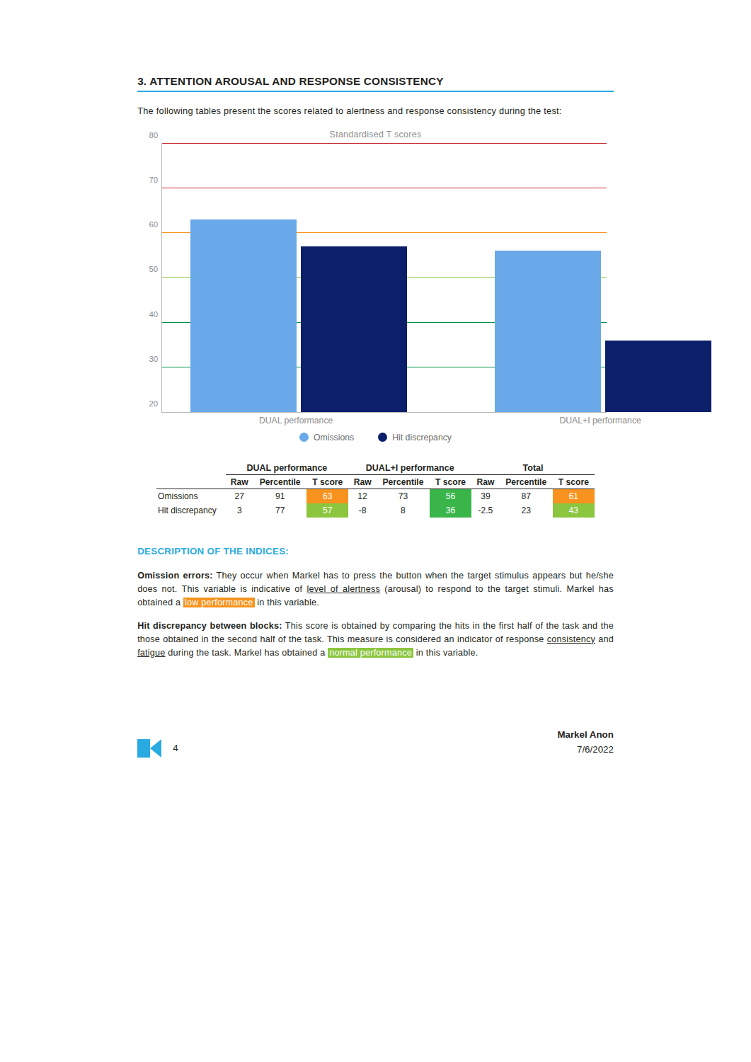3. ATTENTION AROUSAL AND RESPONSE CONSISTENCY
The following tables present the scores related to alertness and response consistency during the test:
Standardised T scores
80
70
60
50
40
30
20
DUAL performance
DUAL+I performance
Omissions
Hit discrepancy
| | DUAL performance | DUAL+I performance | Total |
| --- | --- | --- | --- |
| | Raw | Percentile | T score | Raw | Percentile | T score | Raw | Percentile | T score |
| Omissions | 27 | 91 | 63 | 12 | 73 | 56 | 39 | 87 | 61 |
| Hit discrepancy | 3 | 77 | 57 | -8 | 8 | 36 | -2.5 | 23 | 43 |
DESCRIPTION OF THE INDICES:
Omission errors: They occur when Markel has to press the button when the target stimulus appears but he/she does not. This variable is indicative of level of alertness (arousal) to respond to the target stimuli. Markel has obtained a low performance in this variable.
Hit discrepancy between blocks: This score is obtained by comparing the hits in the first half of the task and the those obtained in the second half of the task. This measure is considered an indicator of response consistency and fatigue during the task. Markel has obtained a normal performance in this variable.
4
Markel Anon
7/6/2022